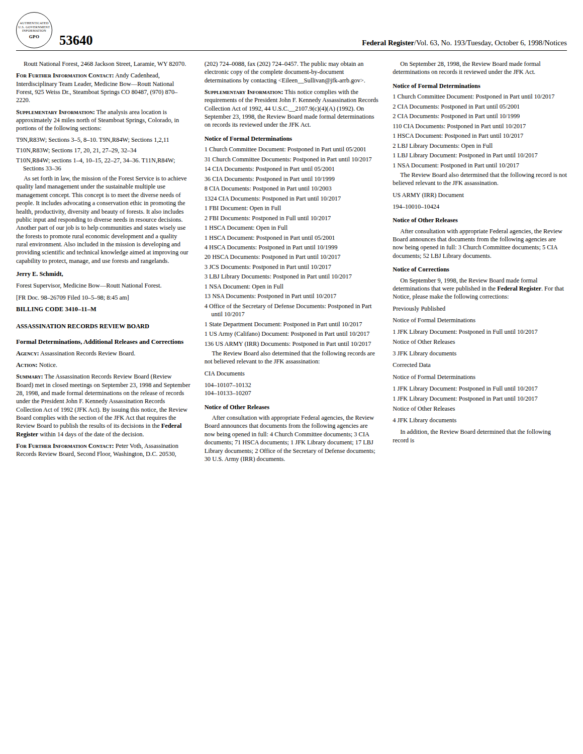AUTHENTICATED U.S. GOVERNMENT INFORMATION GPO
53640
Federal Register/Vol. 63, No. 193/Tuesday, October 6, 1998/Notices
Routt National Forest, 2468 Jackson Street, Laramie, WY 82070.
For Further Information Contact: Andy Cadenhead, Interdisciplinary Team Leader, Medicine Bow—Routt National Forest, 925 Weiss Dr., Steamboat Springs CO 80487, (970) 870–2220.
Supplementary Information: The analysis area location is approximately 24 miles north of Steamboat Springs, Colorado, in portions of the following sections:
T9N,R83W; Sections 3–5, 8–10. T9N,R84W; Sections 1,2,11
T10N,R83W; Sections 17, 20, 21, 27–29, 32–34
T10N,R84W; sections 1–4, 10–15, 22–27, 34–36. T11N,R84W; Sections 33–36
As set forth in law, the mission of the Forest Service is to achieve quality land management under the sustainable multiple use management concept. This concept is to meet the diverse needs of people. It includes advocating a conservation ethic in promoting the health, productivity, diversity and beauty of forests. It also includes public input and responding to diverse needs in resource decisions. Another part of our job is to help communities and states wisely use the forests to promote rural economic development and a quality rural environment. Also included in the mission is developing and providing scientific and technical knowledge aimed at improving our capability to protect, manage, and use forests and rangelands.
Jerry E. Schmidt,
Forest Supervisor, Medicine Bow—Routt National Forest.
[FR Doc. 98–26709 Filed 10–5–98; 8:45 am]
BILLING CODE 3410–11–M
ASSASSINATION RECORDS REVIEW BOARD
Formal Determinations, Additional Releases and Corrections
Agency: Assassination Records Review Board.
Action: Notice.
Summary: The Assassination Records Review Board (Review Board) met in closed meetings on September 23, 1998 and September 28, 1998, and made formal determinations on the release of records under the President John F. Kennedy Assassination Records Collection Act of 1992 (JFK Act). By issuing this notice, the Review Board complies with the section of the JFK Act that requires the Review Board to publish the results of its decisions in the Federal Register within 14 days of the date of the decision.
For Further Information Contact: Peter Voth, Assassination Records Review Board, Second Floor, Washington, D.C. 20530, (202) 724–0088, fax (202) 724–0457. The public may obtain an electronic copy of the complete document-by-document determinations by contacting <Eileen__Sullivan@jfk-arrb.gov>.
Supplementary Information: This notice complies with the requirements of the President John F. Kennedy Assassination Records Collection Act of 1992, 44 U.S.C.__2107.9(c)(4)(A) (1992). On September 23, 1998, the Review Board made formal determinations on records its reviewed under the JFK Act.
Notice of Formal Determinations
1 Church Committee Document: Postponed in Part until 05/2001
31 Church Committee Documents: Postponed in Part until 10/2017
14 CIA Documents: Postponed in Part until 05/2001
36 CIA Documents: Postponed in Part until 10/1999
8 CIA Documents: Postponed in Part until 10/2003
1324 CIA Documents: Postponed in Part until 10/2017
1 FBI Document: Open in Full
2 FBI Documents: Postponed in Full until 10/2017
1 HSCA Document: Open in Full
1 HSCA Document: Postponed in Part until 05/2001
4 HSCA Documents: Postponed in Part until 10/1999
20 HSCA Documents: Postponed in Part until 10/2017
3 JCS Documents: Postponed in Part until 10/2017
3 LBJ Library Documents: Postponed in Part until 10/2017
1 NSA Document: Open in Full
13 NSA Documents: Postponed in Part until 10/2017
4 Office of the Secretary of Defense Documents: Postponed in Part until 10/2017
1 State Department Document: Postponed in Part until 10/2017
1 US Army (Califano) Document: Postponed in Part until 10/2017
136 US ARMY (IRR) Documents: Postponed in Part until 10/2017
The Review Board also determined that the following records are not believed relevant to the JFK assassination:
CIA Documents
104–10107–10132
104–10133–10207
Notice of Other Releases
After consultation with appropriate Federal agencies, the Review Board announces that documents from the following agencies are now being opened in full: 4 Church Committee documents; 3 CIA documents; 71 HSCA documents; 1 JFK Library document; 17 LBJ Library documents; 2 Office of the Secretary of Defense documents; 30 U.S. Army (IRR) documents.
On September 28, 1998, the Review Board made formal determinations on records it reviewed under the JFK Act.
Notice of Formal Determinations
1 Church Committee Document: Postponed in Part until 10/2017
2 CIA Documents: Postponed in Part until 05/2001
2 CIA Documents: Postponed in Part until 10/1999
110 CIA Documents: Postponed in Part until 10/2017
1 HSCA Document: Postponed in Part until 10/2017
2 LBJ Library Documents: Open in Full
1 LBJ Library Document: Postponed in Part until 10/2017
1 NSA Document: Postponed in Part until 10/2017
The Review Board also determined that the following record is not believed relevant to the JFK assassination.
US ARMY (IRR) Document
194–10010–10424
Notice of Other Releases
After consultation with appropriate Federal agencies, the Review Board announces that documents from the following agencies are now being opened in full: 3 Church Committee documents; 5 CIA documents; 52 LBJ Library documents.
Notice of Corrections
On September 9, 1998, the Review Board made formal determinations that were published in the Federal Register. For that Notice, please make the following corrections:
Previously Published
Notice of Formal Determinations
1 JFK Library Document: Postponed in Full until 10/2017
Notice of Other Releases
3 JFK Library documents
Corrected Data
Notice of Formal Determinations
1 JFK Library Document: Postponed in Full until 10/2017
1 JFK Library Document: Postponed in Part until 10/2017
Notice of Other Releases
4 JFK Library documents
In addition, the Review Board determined that the following record is